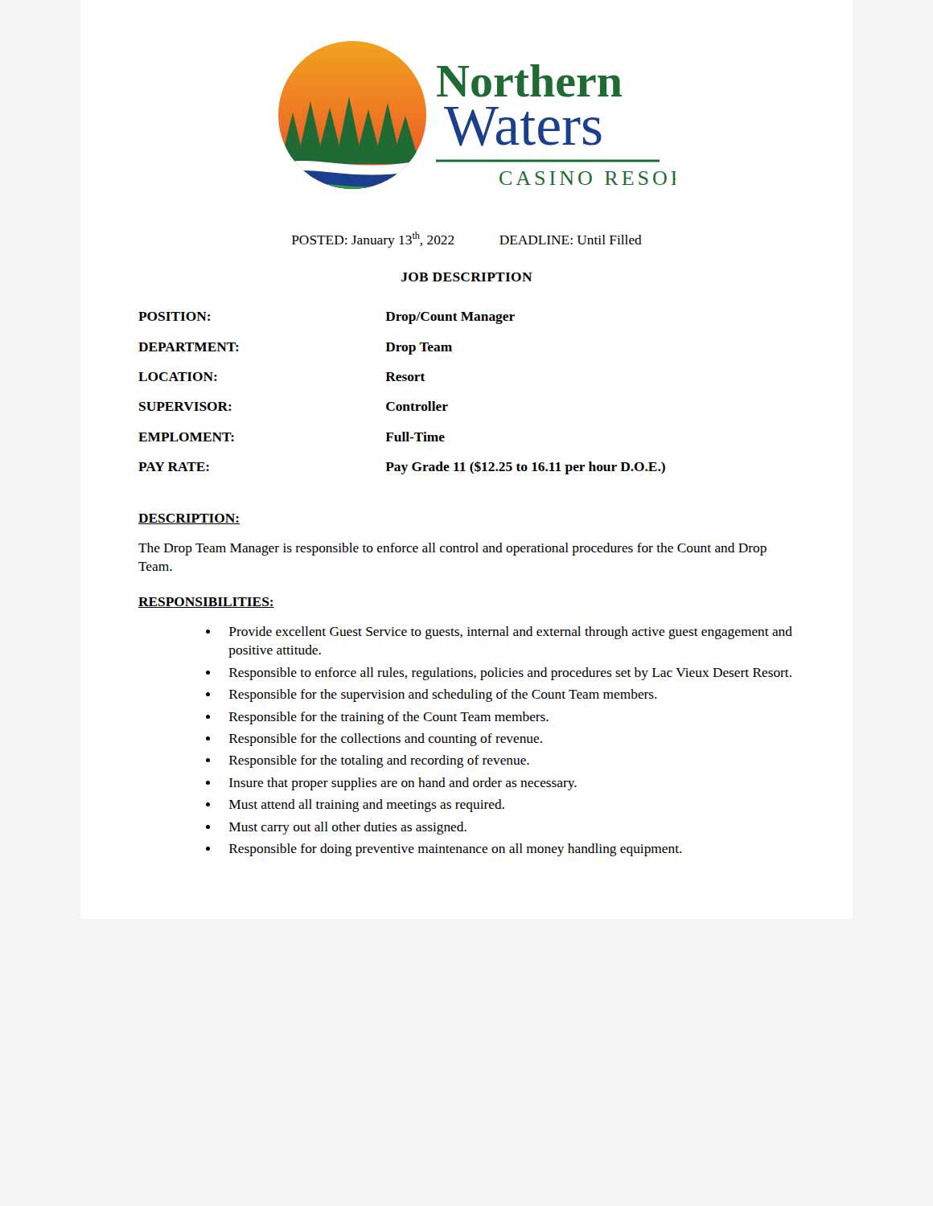Northern Waters Casino Resort Northern Waters CASINO RESORT
POSTED: January 13th, 2022 DEADLINE: Until Filled
JOB DESCRIPTION
| POSITION: | Drop/Count Manager |
| DEPARTMENT: | Drop Team |
| LOCATION: | Resort |
| SUPERVISOR: | Controller |
| EMPLOMENT: | Full-Time |
| PAY RATE: | Pay Grade 11 ($12.25 to 16.11 per hour D.O.E.) |
DESCRIPTION:
The Drop Team Manager is responsible to enforce all control and operational procedures for the Count and Drop Team.
RESPONSIBILITIES:
Provide excellent Guest Service to guests, internal and external through active guest engagement and positive attitude.
Responsible to enforce all rules, regulations, policies and procedures set by Lac Vieux Desert Resort.
Responsible for the supervision and scheduling of the Count Team members.
Responsible for the training of the Count Team members.
Responsible for the collections and counting of revenue.
Responsible for the totaling and recording of revenue.
Insure that proper supplies are on hand and order as necessary.
Must attend all training and meetings as required.
Must carry out all other duties as assigned.
Responsible for doing preventive maintenance on all money handling equipment.